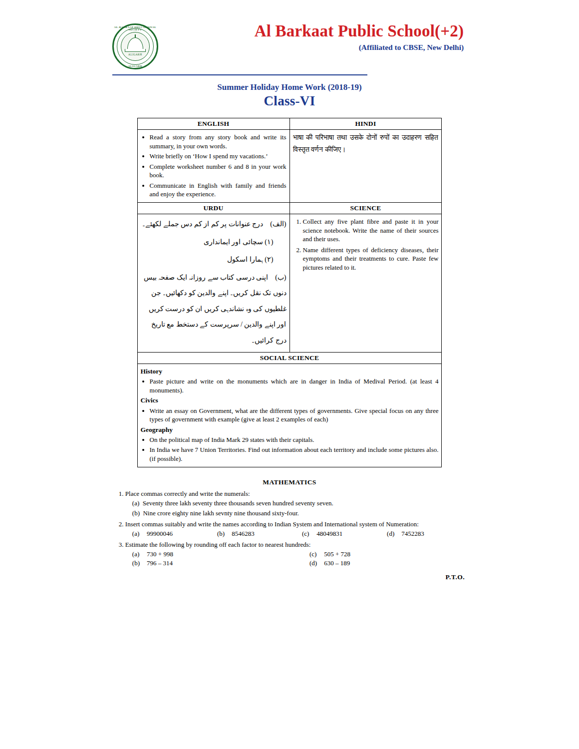Al-Barkaat Educational Society
Aligarh
Aligarh
Al Barkaat Public School(+2)
(Affiliated to CBSE, New Delhi)
Summer Holiday Home Work (2018-19)
Class-VI
| ENGLISH | HINDI |
| --- | --- |
| Read a story from any story book and write its summary, in your own words. Write briefly on ‘How I spend my vacations.’ Complete worksheet number 6 and 8 in your work book. Communicate in English with family and friends and enjoy the experience. | भाषा की परिभाषा तथा उसके दोनों रुपों का उदाहरण सहित विस्तृत वर्णन कीजिए। |
| URDU | SCIENCE |
| (الف) درج عنوانات پر کم از کم دس جملے لکھئے۔ (۱) سچائی اور ایمانداری (۲) ہمارا اسکول (ب) اپنی درسی کتاب سے روزانہ ایک صفحہ بیس دنوں تک نقل کریں۔ اپنے والدین کو دکھائیں۔ جن غلطیوں کی وہ نشاندہی کریں ان کو درست کریں اور اپنے والدین / سرپرست کے دستخط مع تاریخ درج کرائیں۔ | Collect any five plant fibre and paste it in your science notebook. Write the name of their sources and their uses. Name different types of deficiency diseases, their eymptoms and their treatments to cure. Paste few pictures related to it. |
| SOCIAL SCIENCE |
| History Paste picture and write on the monuments which are in danger in India of Medival Period. (at least 4 monuments). Civics Write an essay on Government, what are the different types of governments. Give special focus on any three types of government with example (give at least 2 examples of each) Geography On the political map of India Mark 29 states with their capitals. In India we have 7 Union Territories. Find out information about each territory and include some pictures also. (if possible). |
MATHEMATICS
Place commas correctly and write the numerals:
(a) Seventy three lakh seventy three thousands seven hundred seventy seven.
(b) Nine crore eighty nine lakh sevnty nine thousand sixty-four.
Insert commas suitably and write the names according to Indian System and International system of Numeration:
(a) 99900046
(b) 8546283
(c) 48049831
(d) 7452283
Estimate the following by rounding off each factor to nearest hundreds:
(a) 730 + 998
(c) 505 + 728
(b) 796 – 314
(d) 630 – 189
P.T.O.